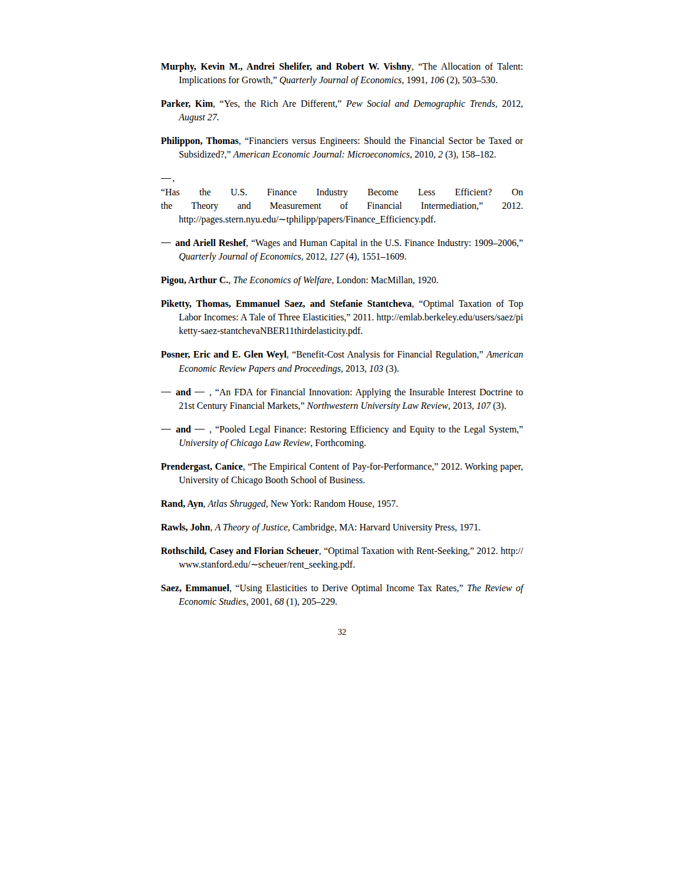Murphy, Kevin M., Andrei Shelifer, and Robert W. Vishny, “The Allocation of Talent: Implications for Growth,” Quarterly Journal of Economics, 1991, 106 (2), 503–530.
Parker, Kim, “Yes, the Rich Are Different,” Pew Social and Demographic Trends, 2012, August 27.
Philippon, Thomas, “Financiers versus Engineers: Should the Financial Sector be Taxed or Subsidized?,” American Economic Journal: Microeconomics, 2010, 2 (3), 158–182.
, “Has the U.S. Finance Industry Become Less Efficient? On the Theory and Measurement of Financial Intermediation,” 2012. http://pages.stern.nyu.edu/∼tphilipp/papers/Finance_Efficiency.pdf.
and Ariell Reshef, “Wages and Human Capital in the U.S. Finance Industry: 1909–2006,” Quarterly Journal of Economics, 2012, 127 (4), 1551–1609.
Pigou, Arthur C., The Economics of Welfare, London: MacMillan, 1920.
Piketty, Thomas, Emmanuel Saez, and Stefanie Stantcheva, “Optimal Taxation of Top Labor Incomes: A Tale of Three Elasticities,” 2011. http://emlab.berkeley.edu/users/saez/piketty-saez-stantchevaNBER11thirdelasticity.pdf.
Posner, Eric and E. Glen Weyl, “Benefit-Cost Analysis for Financial Regulation,” American Economic Review Papers and Proceedings, 2013, 103 (3).
and , “An FDA for Financial Innovation: Applying the Insurable Interest Doctrine to 21st Century Financial Markets,” Northwestern University Law Review, 2013, 107 (3).
and , “Pooled Legal Finance: Restoring Efficiency and Equity to the Legal System,” University of Chicago Law Review, Forthcoming.
Prendergast, Canice, “The Empirical Content of Pay-for-Performance,” 2012. Working paper, University of Chicago Booth School of Business.
Rand, Ayn, Atlas Shrugged, New York: Random House, 1957.
Rawls, John, A Theory of Justice, Cambridge, MA: Harvard University Press, 1971.
Rothschild, Casey and Florian Scheuer, “Optimal Taxation with Rent-Seeking,” 2012. http://www.stanford.edu/∼scheuer/rent_seeking.pdf.
Saez, Emmanuel, “Using Elasticities to Derive Optimal Income Tax Rates,” The Review of Economic Studies, 2001, 68 (1), 205–229.
32